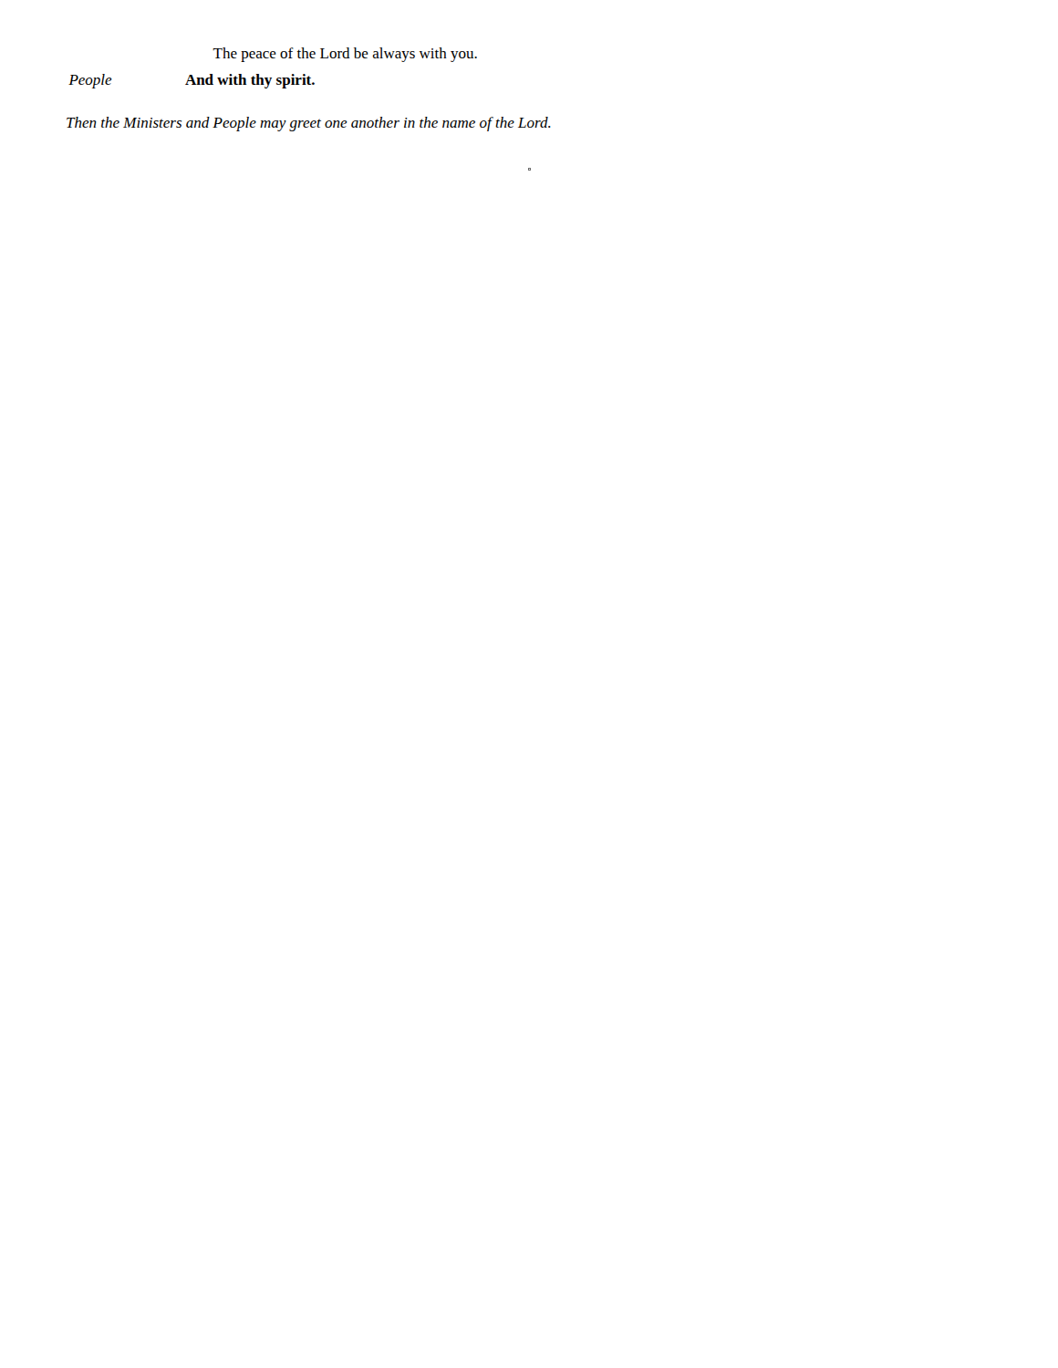The peace of the Lord be always with you.
People And with thy spirit.
Then the Ministers and People may greet one another in the name of the Lord.